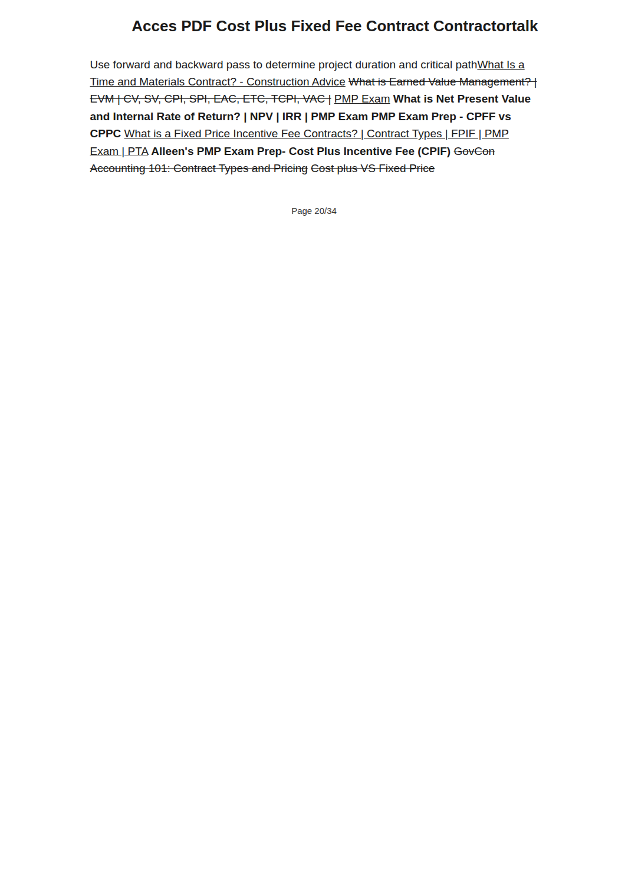Acces PDF Cost Plus Fixed Fee Contract Contractortalk
Use forward and backward pass to determine project duration and critical pathWhat Is a Time and Materials Contract? - Construction Advice What is Earned Value Management? | EVM | CV, SV, CPI, SPI, EAC, ETC, TCPI, VAC | PMP Exam What is Net Present Value and Internal Rate of Return? | NPV | IRR | PMP Exam PMP Exam Prep - CPFF vs CPPC What is a Fixed Price Incentive Fee Contracts? | Contract Types | FPIF | PMP Exam | PTA Alleen's PMP Exam Prep- Cost Plus Incentive Fee (CPIF) GovCon Accounting 101: Contract Types and Pricing Cost plus VS Fixed Price
Page 20/34